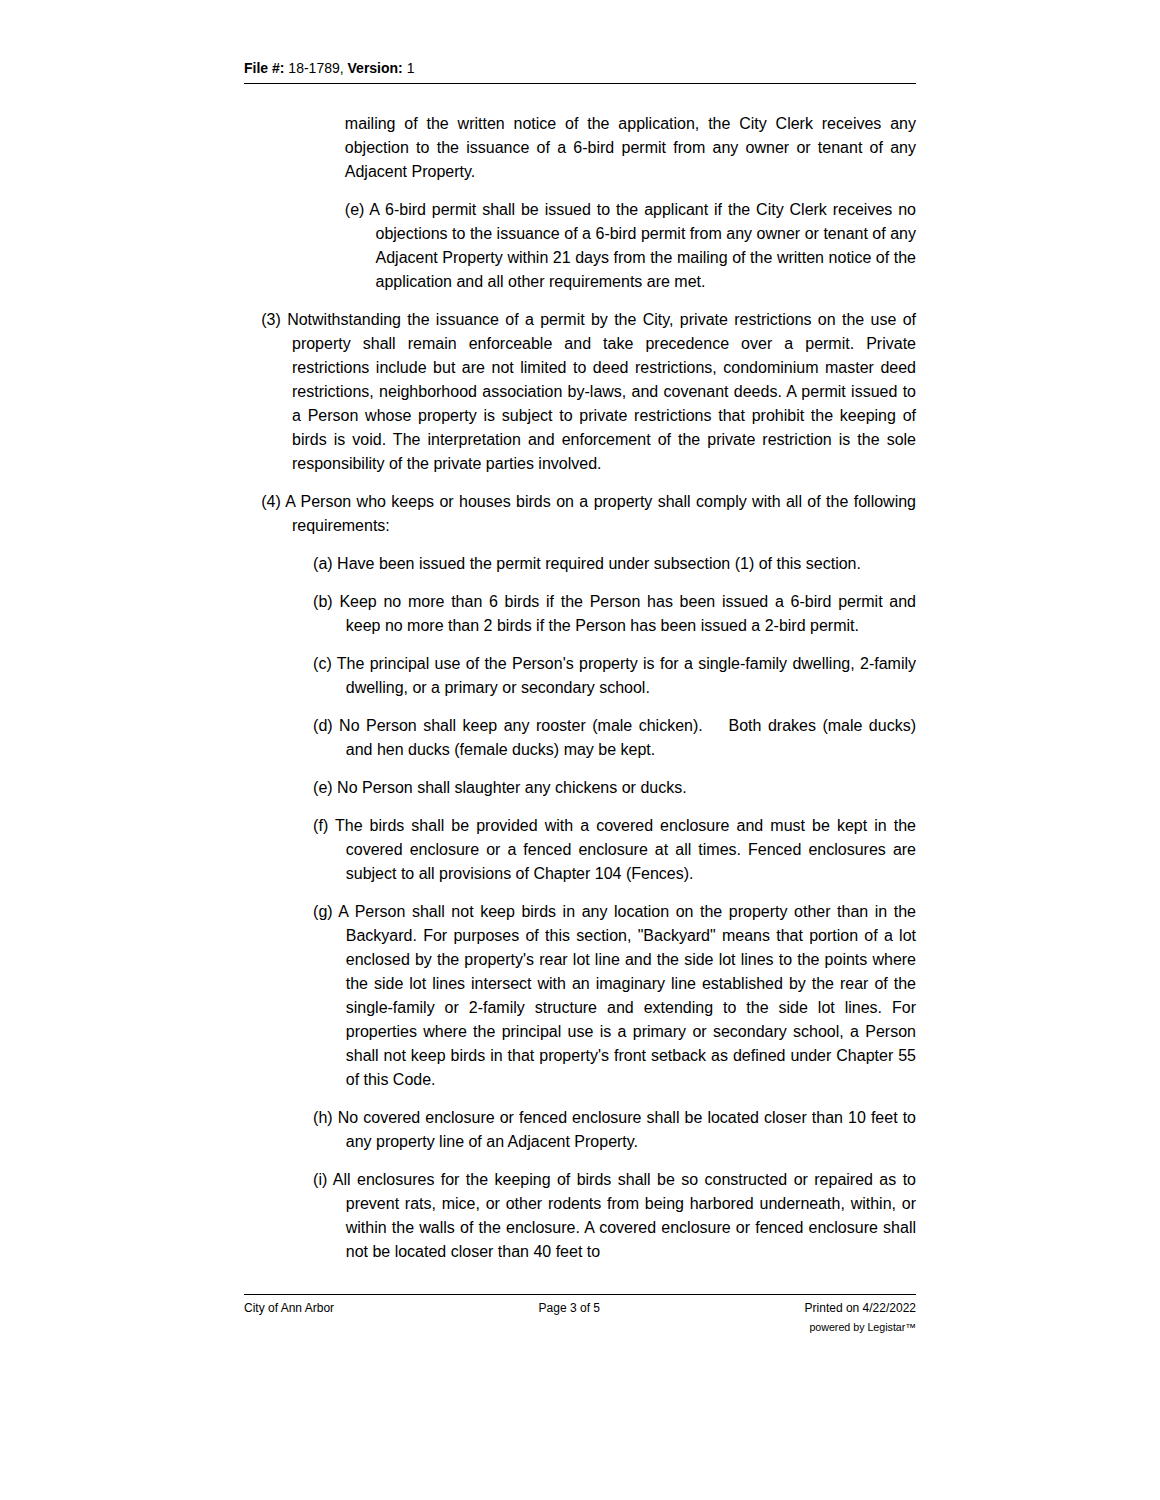File #: 18-1789, Version: 1
mailing of the written notice of the application, the City Clerk receives any objection to the issuance of a 6-bird permit from any owner or tenant of any Adjacent Property.
(e) A 6-bird permit shall be issued to the applicant if the City Clerk receives no objections to the issuance of a 6-bird permit from any owner or tenant of any Adjacent Property within 21 days from the mailing of the written notice of the application and all other requirements are met.
(3) Notwithstanding the issuance of a permit by the City, private restrictions on the use of property shall remain enforceable and take precedence over a permit. Private restrictions include but are not limited to deed restrictions, condominium master deed restrictions, neighborhood association by-laws, and covenant deeds. A permit issued to a Person whose property is subject to private restrictions that prohibit the keeping of birds is void. The interpretation and enforcement of the private restriction is the sole responsibility of the private parties involved.
(4) A Person who keeps or houses birds on a property shall comply with all of the following requirements:
(a) Have been issued the permit required under subsection (1) of this section.
(b) Keep no more than 6 birds if the Person has been issued a 6-bird permit and keep no more than 2 birds if the Person has been issued a 2-bird permit.
(c) The principal use of the Person's property is for a single-family dwelling, 2-family dwelling, or a primary or secondary school.
(d) No Person shall keep any rooster (male chicken). Both drakes (male ducks) and hen ducks (female ducks) may be kept.
(e) No Person shall slaughter any chickens or ducks.
(f) The birds shall be provided with a covered enclosure and must be kept in the covered enclosure or a fenced enclosure at all times. Fenced enclosures are subject to all provisions of Chapter 104 (Fences).
(g) A Person shall not keep birds in any location on the property other than in the Backyard. For purposes of this section, "Backyard" means that portion of a lot enclosed by the property's rear lot line and the side lot lines to the points where the side lot lines intersect with an imaginary line established by the rear of the single-family or 2-family structure and extending to the side lot lines. For properties where the principal use is a primary or secondary school, a Person shall not keep birds in that property's front setback as defined under Chapter 55 of this Code.
(h) No covered enclosure or fenced enclosure shall be located closer than 10 feet to any property line of an Adjacent Property.
(i) All enclosures for the keeping of birds shall be so constructed or repaired as to prevent rats, mice, or other rodents from being harbored underneath, within, or within the walls of the enclosure. A covered enclosure or fenced enclosure shall not be located closer than 40 feet to
City of Ann Arbor
Page 3 of 5
Printed on 4/22/2022 powered by Legistar™